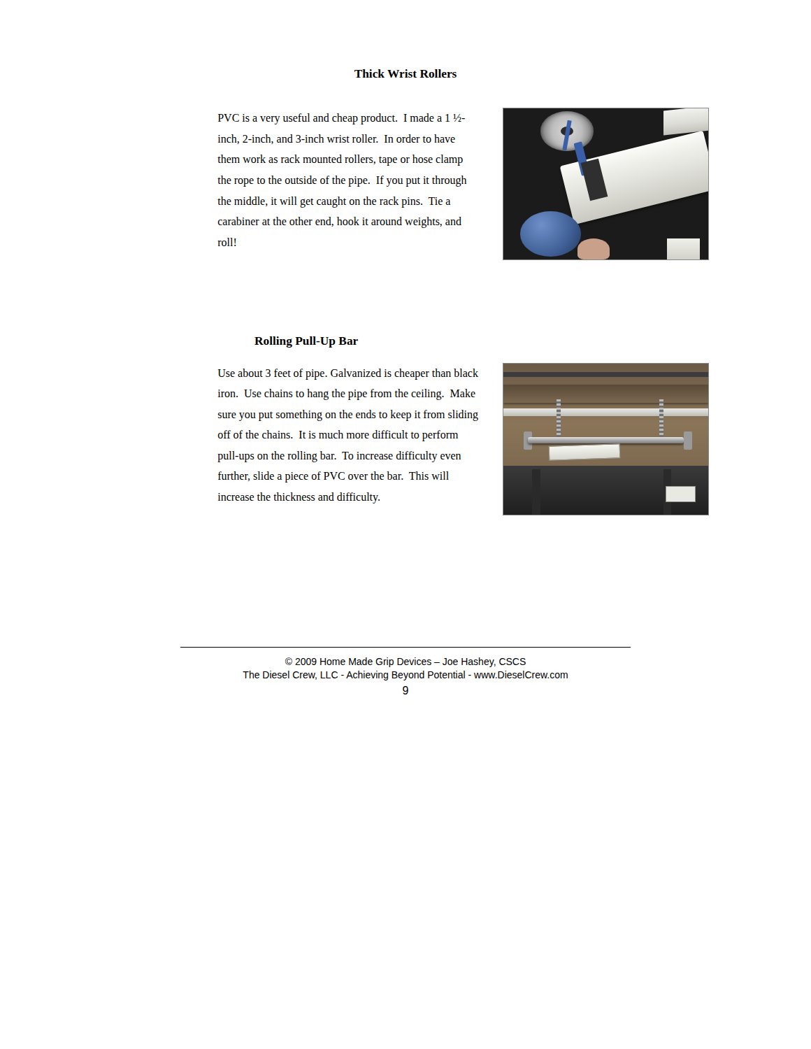Thick Wrist Rollers
PVC is a very useful and cheap product. I made a 1 ½-inch, 2-inch, and 3-inch wrist roller. In order to have them work as rack mounted rollers, tape or hose clamp the rope to the outside of the pipe. If you put it through the middle, it will get caught on the rack pins. Tie a carabiner at the other end, hook it around weights, and roll!
Rolling Pull-Up Bar
Use about 3 feet of pipe. Galvanized is cheaper than black iron. Use chains to hang the pipe from the ceiling. Make sure you put something on the ends to keep it from sliding off of the chains. It is much more difficult to perform pull-ups on the rolling bar. To increase difficulty even further, slide a piece of PVC over the bar. This will increase the thickness and difficulty.
© 2009 Home Made Grip Devices – Joe Hashey, CSCS
The Diesel Crew, LLC - Achieving Beyond Potential - www.DieselCrew.com
9